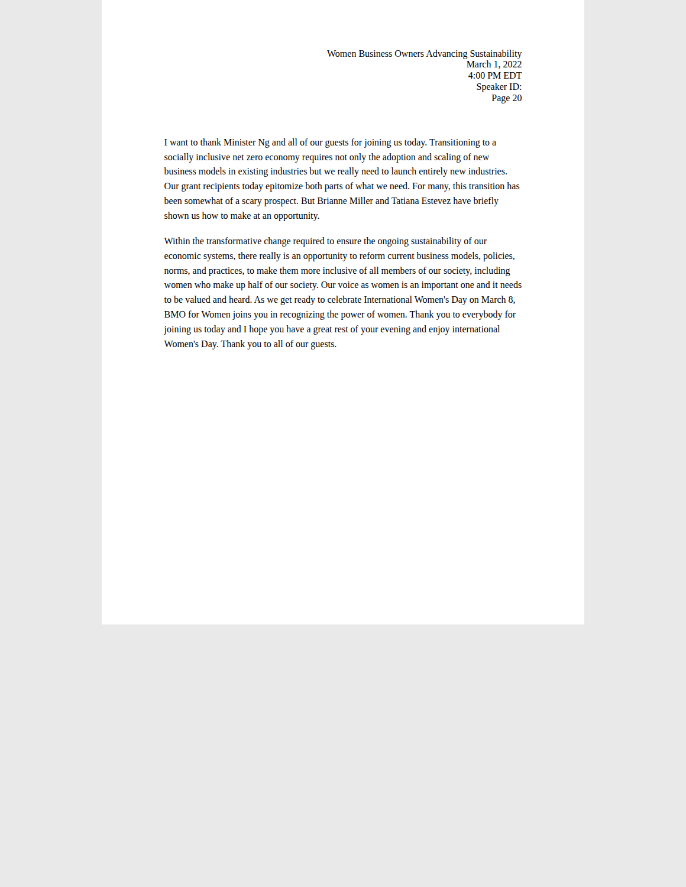Women Business Owners Advancing Sustainability
March 1, 2022
4:00 PM EDT
Speaker ID:
Page 20
I want to thank Minister Ng and all of our guests for joining us today. Transitioning to a socially inclusive net zero economy requires not only the adoption and scaling of new business models in existing industries but we really need to launch entirely new industries. Our grant recipients today epitomize both parts of what we need. For many, this transition has been somewhat of a scary prospect. But Brianne Miller and Tatiana Estevez have briefly shown us how to make at an opportunity.
Within the transformative change required to ensure the ongoing sustainability of our economic systems, there really is an opportunity to reform current business models, policies, norms, and practices, to make them more inclusive of all members of our society, including women who make up half of our society. Our voice as women is an important one and it needs to be valued and heard. As we get ready to celebrate International Women's Day on March 8, BMO for Women joins you in recognizing the power of women. Thank you to everybody for joining us today and I hope you have a great rest of your evening and enjoy international Women's Day. Thank you to all of our guests.